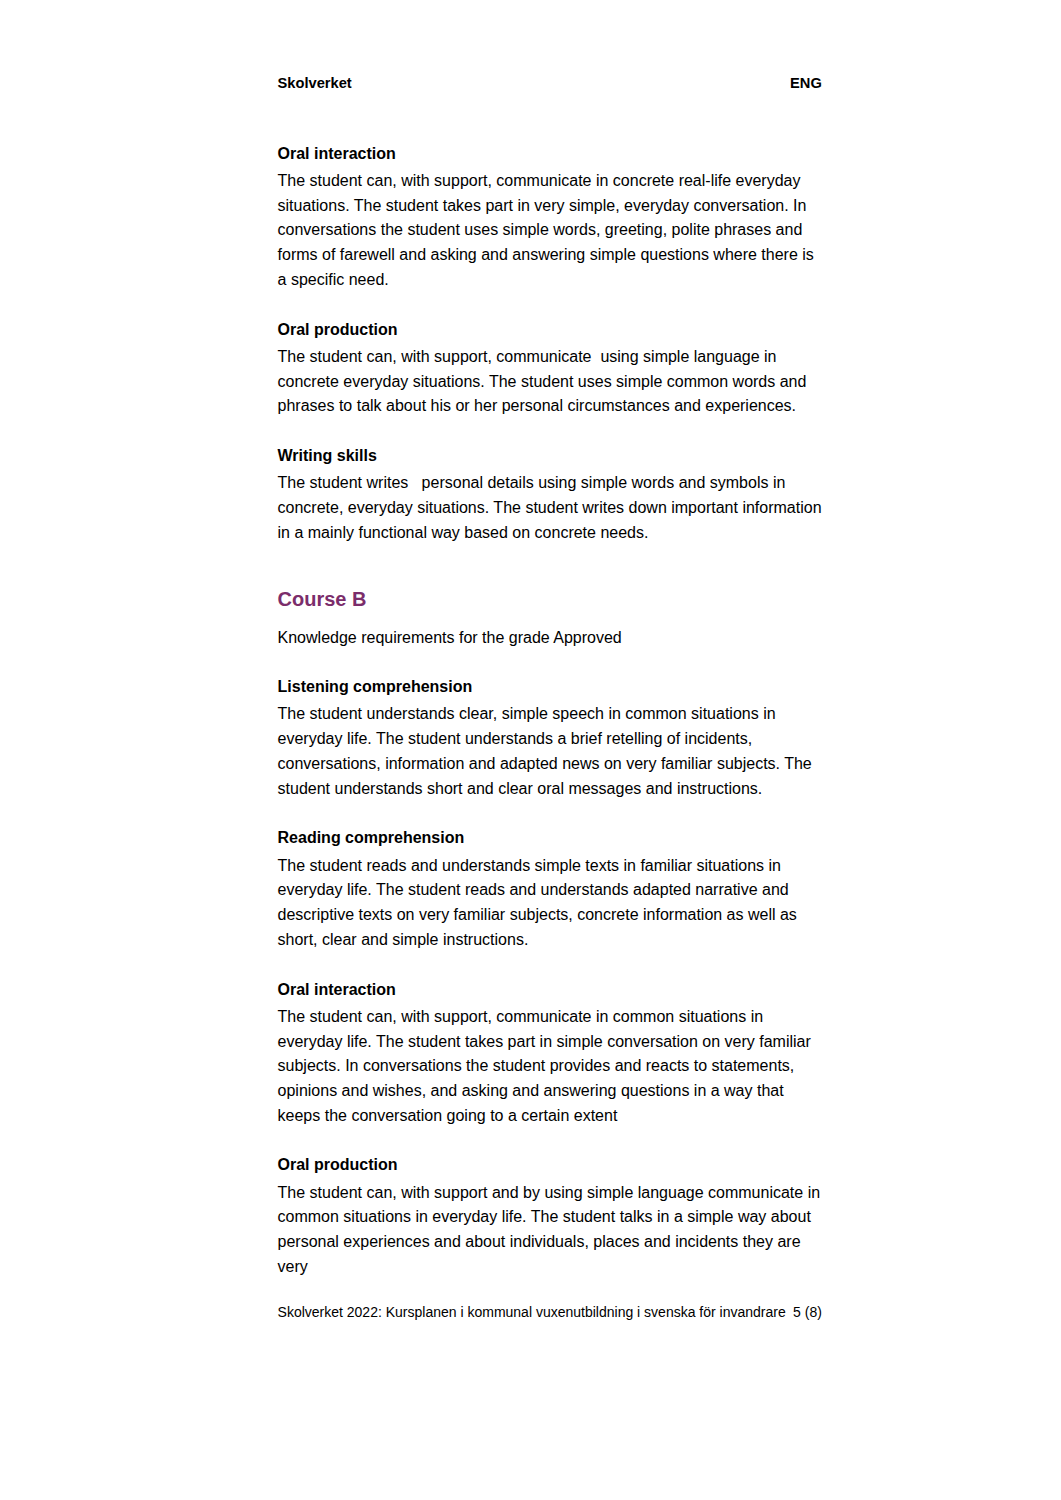Skolverket ENG
Oral interaction
The student can, with support, communicate in concrete real-life everyday situations. The student takes part in very simple, everyday conversation. In conversations the student uses simple words, greeting, polite phrases and forms of farewell and asking and answering simple questions where there is a specific need.
Oral production
The student can, with support, communicate using simple language in concrete everyday situations. The student uses simple common words and phrases to talk about his or her personal circumstances and experiences.
Writing skills
The student writes personal details using simple words and symbols in concrete, everyday situations. The student writes down important information in a mainly functional way based on concrete needs.
Course B
Knowledge requirements for the grade Approved
Listening comprehension
The student understands clear, simple speech in common situations in everyday life. The student understands a brief retelling of incidents, conversations, information and adapted news on very familiar subjects. The student understands short and clear oral messages and instructions.
Reading comprehension
The student reads and understands simple texts in familiar situations in everyday life. The student reads and understands adapted narrative and descriptive texts on very familiar subjects, concrete information as well as short, clear and simple instructions.
Oral interaction
The student can, with support, communicate in common situations in everyday life. The student takes part in simple conversation on very familiar subjects. In conversations the student provides and reacts to statements, opinions and wishes, and asking and answering questions in a way that keeps the conversation going to a certain extent
Oral production
The student can, with support and by using simple language communicate in common situations in everyday life. The student talks in a simple way about personal experiences and about individuals, places and incidents they are very
Skolverket 2022: Kursplanen i kommunal vuxenutbildning i svenska för invandrare 5 (8)